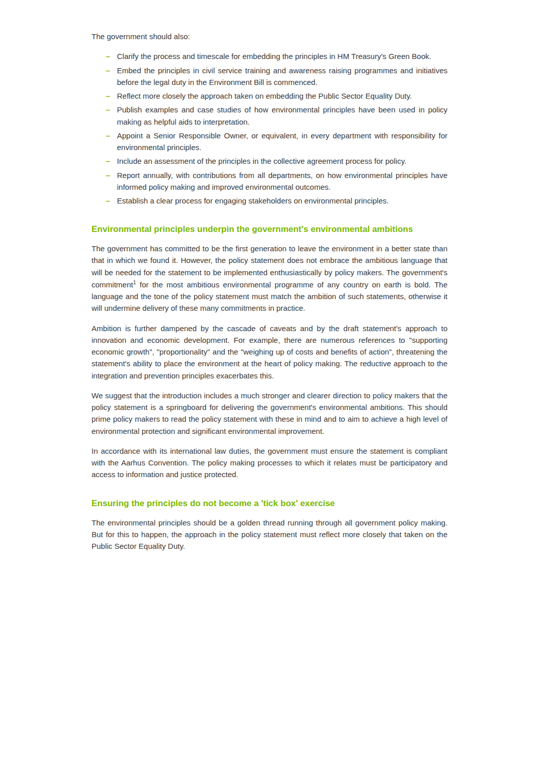The government should also:
Clarify the process and timescale for embedding the principles in HM Treasury's Green Book.
Embed the principles in civil service training and awareness raising programmes and initiatives before the legal duty in the Environment Bill is commenced.
Reflect more closely the approach taken on embedding the Public Sector Equality Duty.
Publish examples and case studies of how environmental principles have been used in policy making as helpful aids to interpretation.
Appoint a Senior Responsible Owner, or equivalent, in every department with responsibility for environmental principles.
Include an assessment of the principles in the collective agreement process for policy.
Report annually, with contributions from all departments, on how environmental principles have informed policy making and improved environmental outcomes.
Establish a clear process for engaging stakeholders on environmental principles.
Environmental principles underpin the government's environmental ambitions
The government has committed to be the first generation to leave the environment in a better state than that in which we found it. However, the policy statement does not embrace the ambitious language that will be needed for the statement to be implemented enthusiastically by policy makers. The government's commitment1 for the most ambitious environmental programme of any country on earth is bold. The language and the tone of the policy statement must match the ambition of such statements, otherwise it will undermine delivery of these many commitments in practice.
Ambition is further dampened by the cascade of caveats and by the draft statement's approach to innovation and economic development. For example, there are numerous references to "supporting economic growth", "proportionality" and the "weighing up of costs and benefits of action", threatening the statement's ability to place the environment at the heart of policy making. The reductive approach to the integration and prevention principles exacerbates this.
We suggest that the introduction includes a much stronger and clearer direction to policy makers that the policy statement is a springboard for delivering the government's environmental ambitions. This should prime policy makers to read the policy statement with these in mind and to aim to achieve a high level of environmental protection and significant environmental improvement.
In accordance with its international law duties, the government must ensure the statement is compliant with the Aarhus Convention. The policy making processes to which it relates must be participatory and access to information and justice protected.
Ensuring the principles do not become a 'tick box' exercise
The environmental principles should be a golden thread running through all government policy making. But for this to happen, the approach in the policy statement must reflect more closely that taken on the Public Sector Equality Duty.